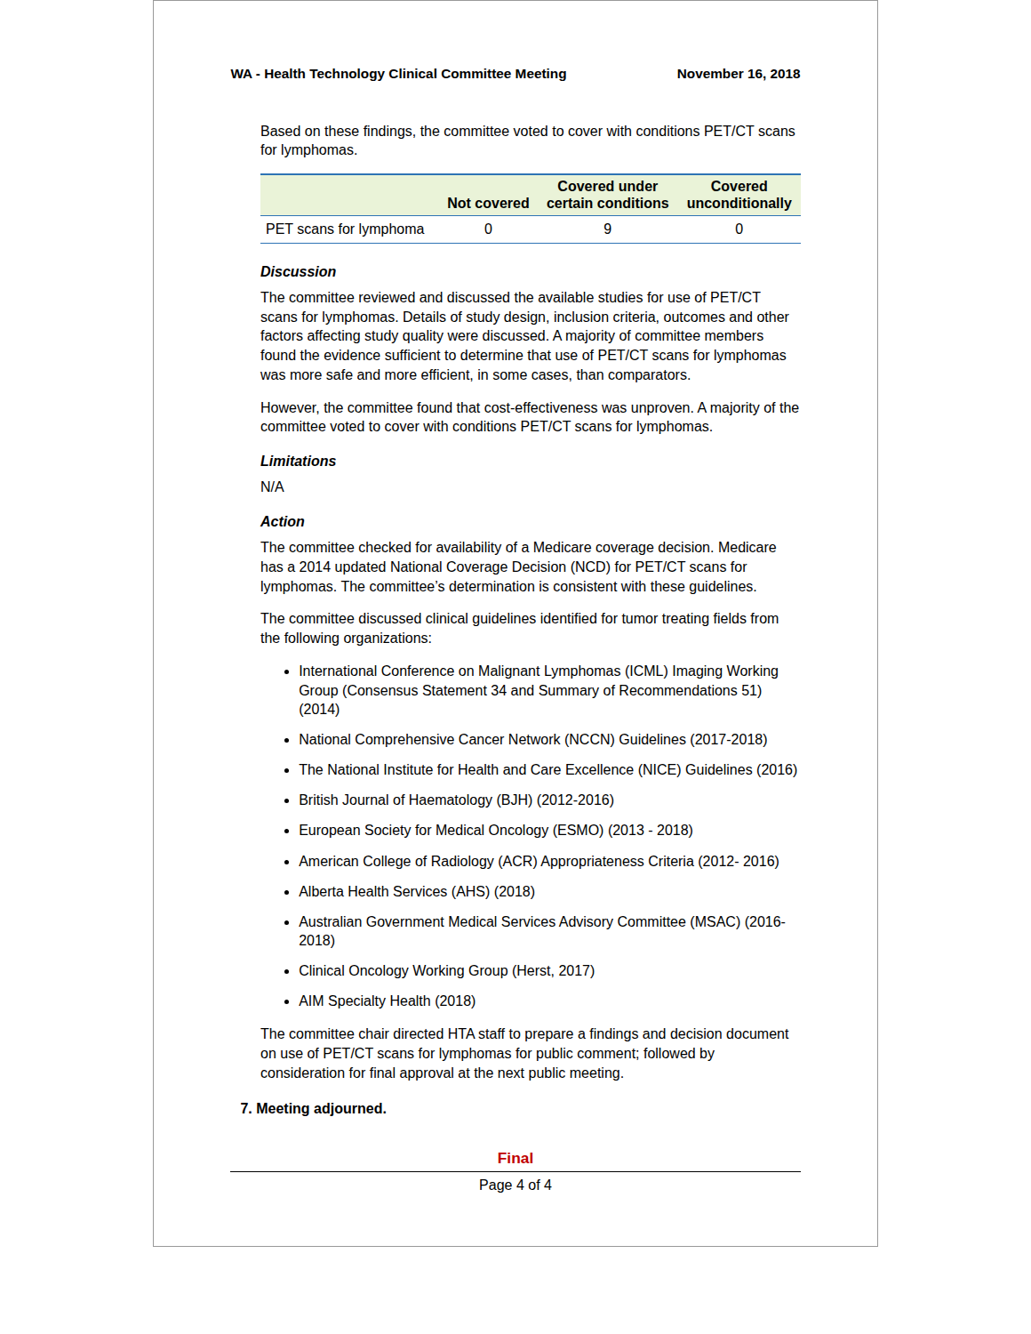WA - Health Technology Clinical Committee Meeting November 16, 2018
Based on these findings, the committee voted to cover with conditions PET/CT scans for lymphomas.
| | Not covered | Covered under certain conditions | Covered unconditionally |
| --- | --- | --- | --- |
| PET scans for lymphoma | 0 | 9 | 0 |
Discussion
The committee reviewed and discussed the available studies for use of PET/CT scans for lymphomas. Details of study design, inclusion criteria, outcomes and other factors affecting study quality were discussed. A majority of committee members found the evidence sufficient to determine that use of PET/CT scans for lymphomas was more safe and more efficient, in some cases, than comparators.
However, the committee found that cost-effectiveness was unproven. A majority of the committee voted to cover with conditions PET/CT scans for lymphomas.
Limitations
N/A
Action
The committee checked for availability of a Medicare coverage decision. Medicare has a 2014 updated National Coverage Decision (NCD) for PET/CT scans for lymphomas. The committee’s determination is consistent with these guidelines.
The committee discussed clinical guidelines identified for tumor treating fields from the following organizations:
International Conference on Malignant Lymphomas (ICML) Imaging Working Group (Consensus Statement 34 and Summary of Recommendations 51) (2014)
National Comprehensive Cancer Network (NCCN) Guidelines (2017-2018)
The National Institute for Health and Care Excellence (NICE) Guidelines (2016)
British Journal of Haematology (BJH) (2012-2016)
European Society for Medical Oncology (ESMO) (2013 - 2018)
American College of Radiology (ACR) Appropriateness Criteria (2012- 2016)
Alberta Health Services (AHS) (2018)
Australian Government Medical Services Advisory Committee (MSAC) (2016-2018)
Clinical Oncology Working Group (Herst, 2017)
AIM Specialty Health (2018)
The committee chair directed HTA staff to prepare a findings and decision document on use of PET/CT scans for lymphomas for public comment; followed by consideration for final approval at the next public meeting.
Meeting adjourned.
Final
Page 4 of 4